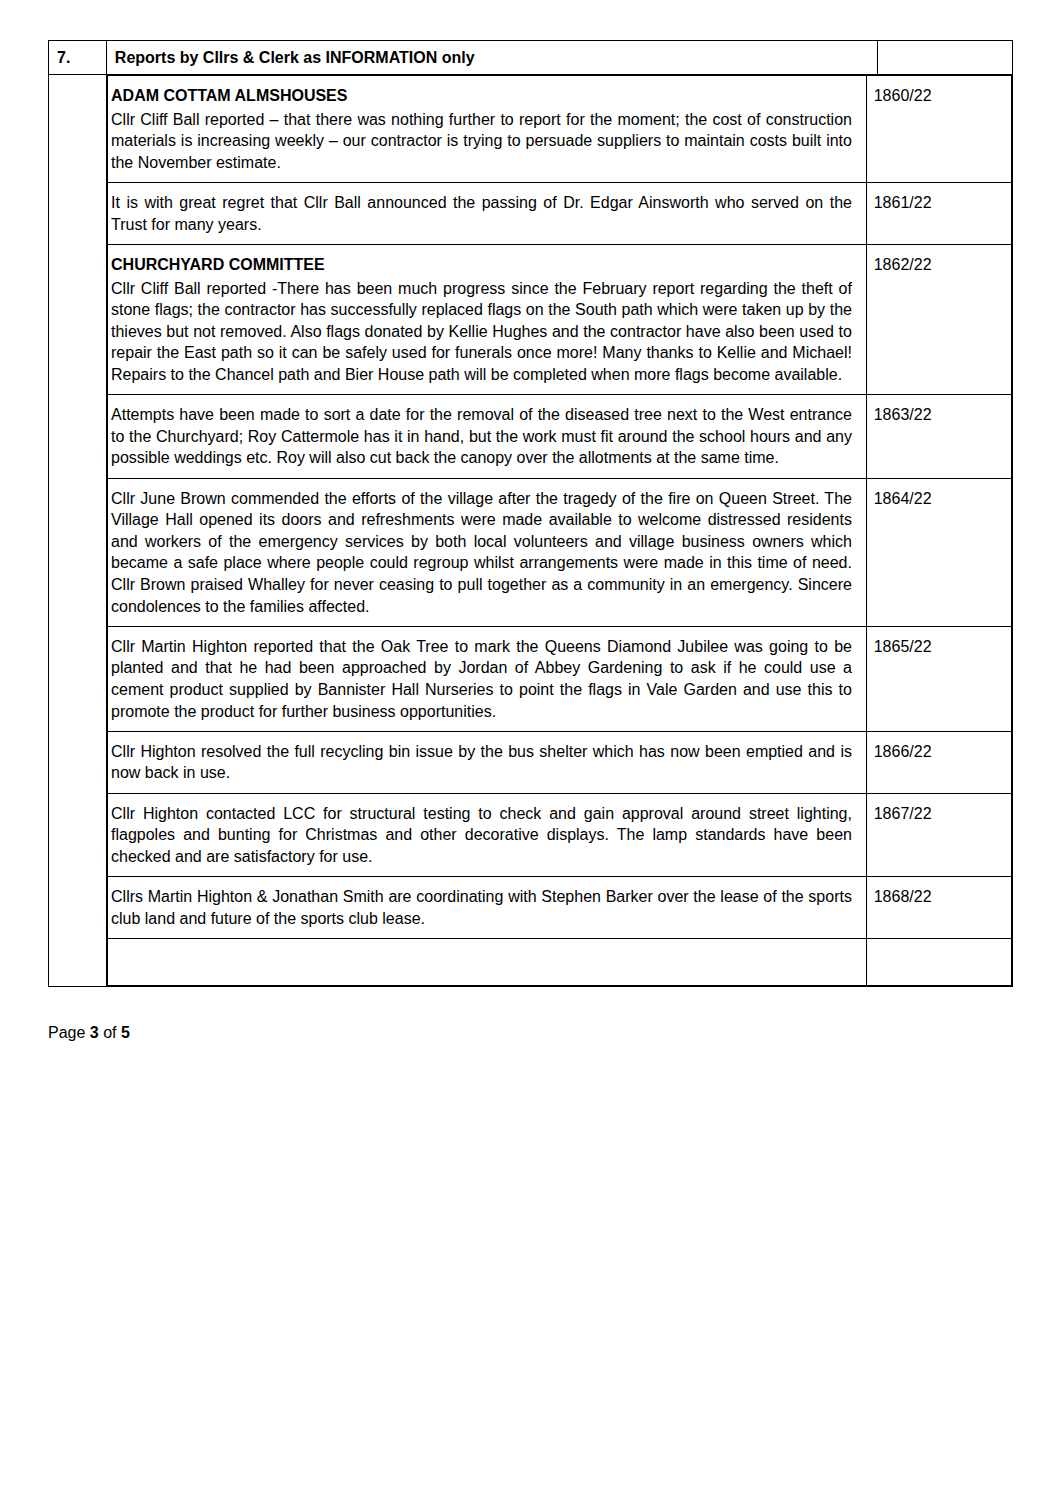| 7. | Reports by Cllrs & Clerk as INFORMATION only | |
| | / ADAM COTTAM ALMSHOUSES Cllr Cliff Ball reported – that there was nothing further to report for the moment; the cost of construction materials is increasing weekly – our contractor is trying to persuade suppliers to maintain costs built into the November estimate. / 1860/22 / / It is with great regret that Cllr Ball announced the passing of Dr. Edgar Ainsworth who served on the Trust for many years. / 1861/22 / / CHURCHYARD COMMITTEE Cllr Cliff Ball reported -There has been much progress since the February report regarding the theft of stone flags; the contractor has successfully replaced flags on the South path which were taken up by the thieves but not removed. Also flags donated by Kellie Hughes and the contractor have also been used to repair the East path so it can be safely used for funerals once more! Many thanks to Kellie and Michael! Repairs to the Chancel path and Bier House path will be completed when more flags become available. / 1862/22 / / Attempts have been made to sort a date for the removal of the diseased tree next to the West entrance to the Churchyard; Roy Cattermole has it in hand, but the work must fit around the school hours and any possible weddings etc. Roy will also cut back the canopy over the allotments at the same time. / 1863/22 / / Cllr June Brown commended the efforts of the village after the tragedy of the fire on Queen Street. The Village Hall opened its doors and refreshments were made available to welcome distressed residents and workers of the emergency services by both local volunteers and village business owners which became a safe place where people could regroup whilst arrangements were made in this time of need. Cllr Brown praised Whalley for never ceasing to pull together as a community in an emergency. Sincere condolences to the families affected. / 1864/22 / / Cllr Martin Highton reported that the Oak Tree to mark the Queens Diamond Jubilee was going to be planted and that he had been approached by Jordan of Abbey Gardening to ask if he could use a cement product supplied by Bannister Hall Nurseries to point the flags in Vale Garden and use this to promote the product for further business opportunities. / 1865/22 / / Cllr Highton resolved the full recycling bin issue by the bus shelter which has now been emptied and is now back in use. / 1866/22 / / Cllr Highton contacted LCC for structural testing to check and gain approval around street lighting, flagpoles and bunting for Christmas and other decorative displays. The lamp standards have been checked and are satisfactory for use. / 1867/22 / / Cllrs Martin Highton & Jonathan Smith are coordinating with Stephen Barker over the lease of the sports club land and future of the sports club lease. / 1868/22 / |
Page 3 of 5